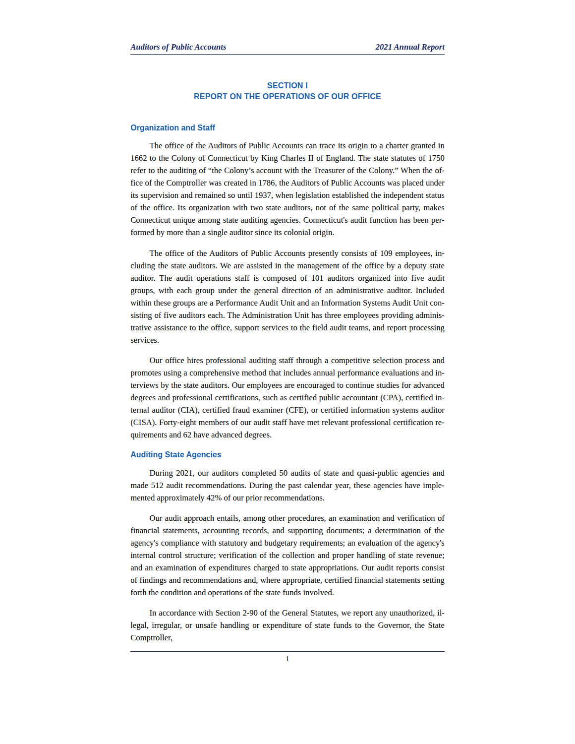Auditors of Public Accounts 2021 Annual Report
SECTION I
REPORT ON THE OPERATIONS OF OUR OFFICE
Organization and Staff
The office of the Auditors of Public Accounts can trace its origin to a charter granted in 1662 to the Colony of Connecticut by King Charles II of England. The state statutes of 1750 refer to the auditing of “the Colony’s account with the Treasurer of the Colony.” When the office of the Comptroller was created in 1786, the Auditors of Public Accounts was placed under its supervision and remained so until 1937, when legislation established the independent status of the office. Its organization with two state auditors, not of the same political party, makes Connecticut unique among state auditing agencies. Connecticut's audit function has been performed by more than a single auditor since its colonial origin.
The office of the Auditors of Public Accounts presently consists of 109 employees, including the state auditors. We are assisted in the management of the office by a deputy state auditor. The audit operations staff is composed of 101 auditors organized into five audit groups, with each group under the general direction of an administrative auditor. Included within these groups are a Performance Audit Unit and an Information Systems Audit Unit consisting of five auditors each. The Administration Unit has three employees providing administrative assistance to the office, support services to the field audit teams, and report processing services.
Our office hires professional auditing staff through a competitive selection process and promotes using a comprehensive method that includes annual performance evaluations and interviews by the state auditors. Our employees are encouraged to continue studies for advanced degrees and professional certifications, such as certified public accountant (CPA), certified internal auditor (CIA), certified fraud examiner (CFE), or certified information systems auditor (CISA). Forty-eight members of our audit staff have met relevant professional certification requirements and 62 have advanced degrees.
Auditing State Agencies
During 2021, our auditors completed 50 audits of state and quasi-public agencies and made 512 audit recommendations. During the past calendar year, these agencies have implemented approximately 42% of our prior recommendations.
Our audit approach entails, among other procedures, an examination and verification of financial statements, accounting records, and supporting documents; a determination of the agency's compliance with statutory and budgetary requirements; an evaluation of the agency's internal control structure; verification of the collection and proper handling of state revenue; and an examination of expenditures charged to state appropriations. Our audit reports consist of findings and recommendations and, where appropriate, certified financial statements setting forth the condition and operations of the state funds involved.
In accordance with Section 2-90 of the General Statutes, we report any unauthorized, illegal, irregular, or unsafe handling or expenditure of state funds to the Governor, the State Comptroller,
1